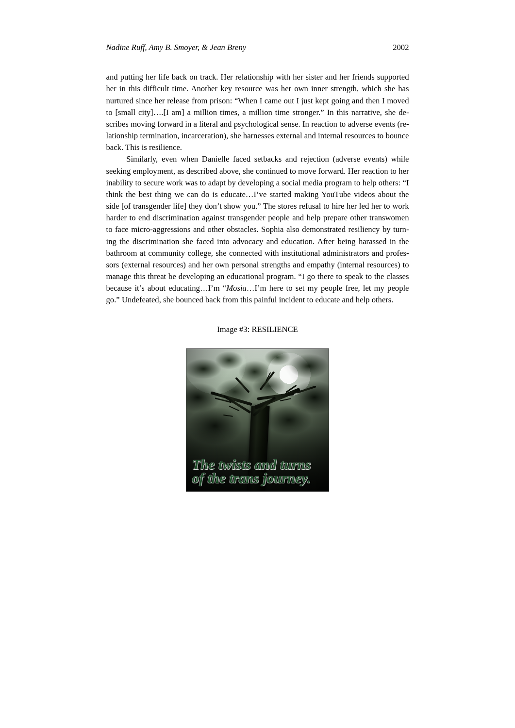Nadine Ruff, Amy B. Smoyer, & Jean Breny 2002
and putting her life back on track. Her relationship with her sister and her friends supported her in this difficult time. Another key resource was her own inner strength, which she has nurtured since her release from prison: “When I came out I just kept going and then I moved to [small city]….[I am] a million times, a million time stronger.” In this narrative, she describes moving forward in a literal and psychological sense. In reaction to adverse events (relationship termination, incarceration), she harnesses external and internal resources to bounce back. This is resilience.
Similarly, even when Danielle faced setbacks and rejection (adverse events) while seeking employment, as described above, she continued to move forward. Her reaction to her inability to secure work was to adapt by developing a social media program to help others: “I think the best thing we can do is educate…I’ve started making YouTube videos about the side [of transgender life] they don’t show you.” The stores refusal to hire her led her to work harder to end discrimination against transgender people and help prepare other transwomen to face micro-aggressions and other obstacles. Sophia also demonstrated resiliency by turning the discrimination she faced into advocacy and education. After being harassed in the bathroom at community college, she connected with institutional administrators and professors (external resources) and her own personal strengths and empathy (internal resources) to manage this threat be developing an educational program. “I go there to speak to the classes because it’s about educating…I’m “Mosia…I’m here to set my people free, let my people go.” Undefeated, she bounced back from this painful incident to educate and help others.
Image #3: RESILIENCE
The twists and turns of the trans journey.